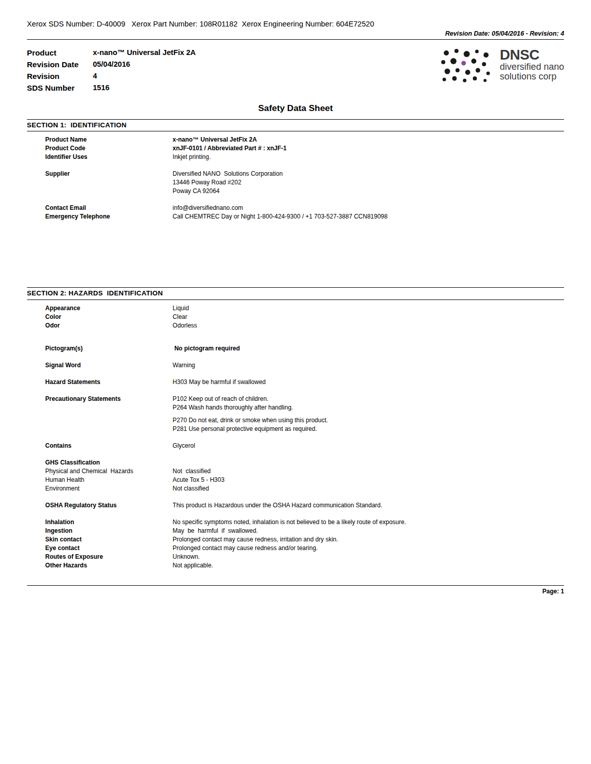Xerox SDS Number: D-40009 Xerox Part Number: 108R01182 Xerox Engineering Number: 604E72520
Revision Date: 05/04/2016 - Revision: 4
| Product | x-nano™ Universal JetFix 2A |
| Revision Date | 05/04/2016 |
| Revision | 4 |
| SDS Number | 1516 |
DNSC diversified nano solutions corp
Safety Data Sheet
SECTION 1: IDENTIFICATION
| Product Name | x-nano™ Universal JetFix 2A |
| Product Code | xnJF-0101 / Abbreviated Part # : xnJF-1 |
| Identifier Uses | Inkjet printing. |
| Supplier | Diversified NANO Solutions Corporation |
| | 13446 Poway Road #202 |
| | Poway CA 92064 |
| Contact Email | info@diversifiednano.com |
| Emergency Telephone | Call CHEMTREC Day or Night 1-800-424-9300 / +1 703-527-3887 CCN819098 |
SECTION 2: HAZARDS IDENTIFICATION
| Appearance | Liquid |
| Color | Clear |
| Odor | Odorless |
| Pictogram(s) | No pictogram required |
| Signal Word | Warning |
| Hazard Statements | H303 May be harmful if swallowed |
| Precautionary Statements | P102 Keep out of reach of children. |
| | P264 Wash hands thoroughly after handling. |
| | P270 Do not eat, drink or smoke when using this product. |
| | P281 Use personal protective equipment as required. |
| Contains | Glycerol |
| GHS Classification | |
| Physical and Chemical Hazards | Not classified |
| Human Health | Acute Tox 5 - H303 |
| Environment | Not classified |
| OSHA Regulatory Status | This product is Hazardous under the OSHA Hazard communication Standard. |
| Inhalation | No specific symptoms noted, inhalation is not believed to be a likely route of exposure. |
| Ingestion | May be harmful if swallowed. |
| Skin contact | Prolonged contact may cause redness, irritation and dry skin. |
| Eye contact | Prolonged contact may cause redness and/or tearing. |
| Routes of Exposure | Unknown. |
| Other Hazards | Not applicable. |
Page: 1